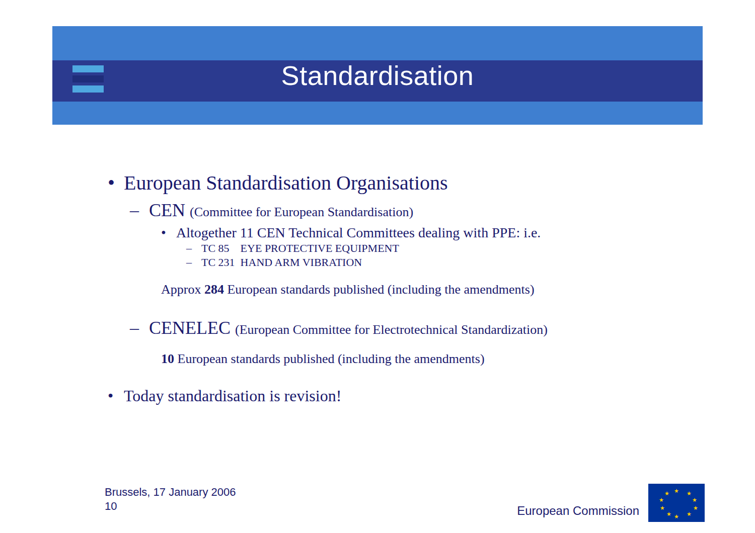Standardisation
European Standardisation Organisations
CEN (Committee for European Standardisation)
Altogether 11 CEN Technical Committees dealing with PPE: i.e.
TC 85 EYE PROTECTIVE EQUIPMENT
TC 231 HAND ARM VIBRATION
Approx 284 European standards published (including the amendments)
CENELEC (European Committee for Electrotechnical Standardization)
10 European standards published (including the amendments)
Today standardisation is revision!
Brussels, 17 January 2006
10
European Commission
★ ★ ★ ★ ★ ★ ★ ★ ★ ★